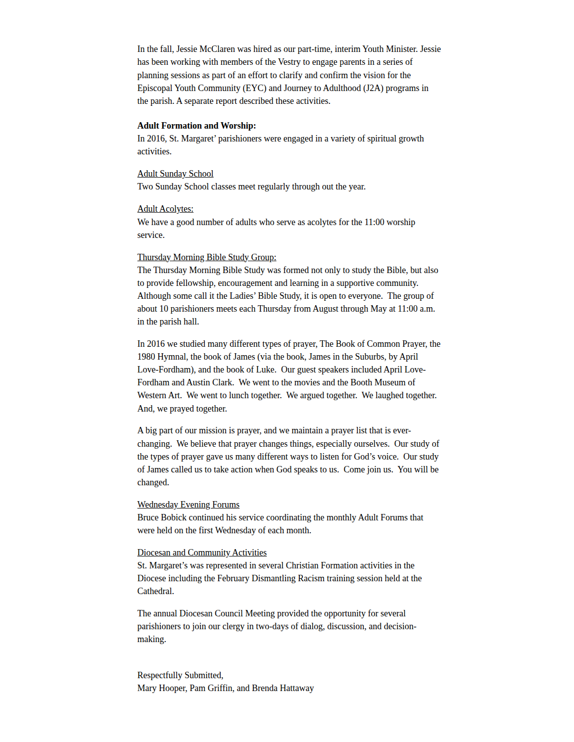In the fall, Jessie McClaren was hired as our part-time, interim Youth Minister. Jessie has been working with members of the Vestry to engage parents in a series of planning sessions as part of an effort to clarify and confirm the vision for the Episcopal Youth Community (EYC) and Journey to Adulthood (J2A) programs in the parish. A separate report described these activities.
Adult Formation and Worship:
In 2016, St. Margaret’ parishioners were engaged in a variety of spiritual growth activities.
Adult Sunday School
Two Sunday School classes meet regularly through out the year.
Adult Acolytes:
We have a good number of adults who serve as acolytes for the 11:00 worship service.
Thursday Morning Bible Study Group:
The Thursday Morning Bible Study was formed not only to study the Bible, but also to provide fellowship, encouragement and learning in a supportive community. Although some call it the Ladies’ Bible Study, it is open to everyone. The group of about 10 parishioners meets each Thursday from August through May at 11:00 a.m. in the parish hall.
In 2016 we studied many different types of prayer, The Book of Common Prayer, the 1980 Hymnal, the book of James (via the book, James in the Suburbs, by April Love-Fordham), and the book of Luke. Our guest speakers included April Love-Fordham and Austin Clark. We went to the movies and the Booth Museum of Western Art. We went to lunch together. We argued together. We laughed together. And, we prayed together.
A big part of our mission is prayer, and we maintain a prayer list that is ever-changing. We believe that prayer changes things, especially ourselves. Our study of the types of prayer gave us many different ways to listen for God’s voice. Our study of James called us to take action when God speaks to us. Come join us. You will be changed.
Wednesday Evening Forums
Bruce Bobick continued his service coordinating the monthly Adult Forums that were held on the first Wednesday of each month.
Diocesan and Community Activities
St. Margaret’s was represented in several Christian Formation activities in the Diocese including the February Dismantling Racism training session held at the Cathedral.
The annual Diocesan Council Meeting provided the opportunity for several parishioners to join our clergy in two-days of dialog, discussion, and decision-making.
Respectfully Submitted,
Mary Hooper, Pam Griffin, and Brenda Hattaway